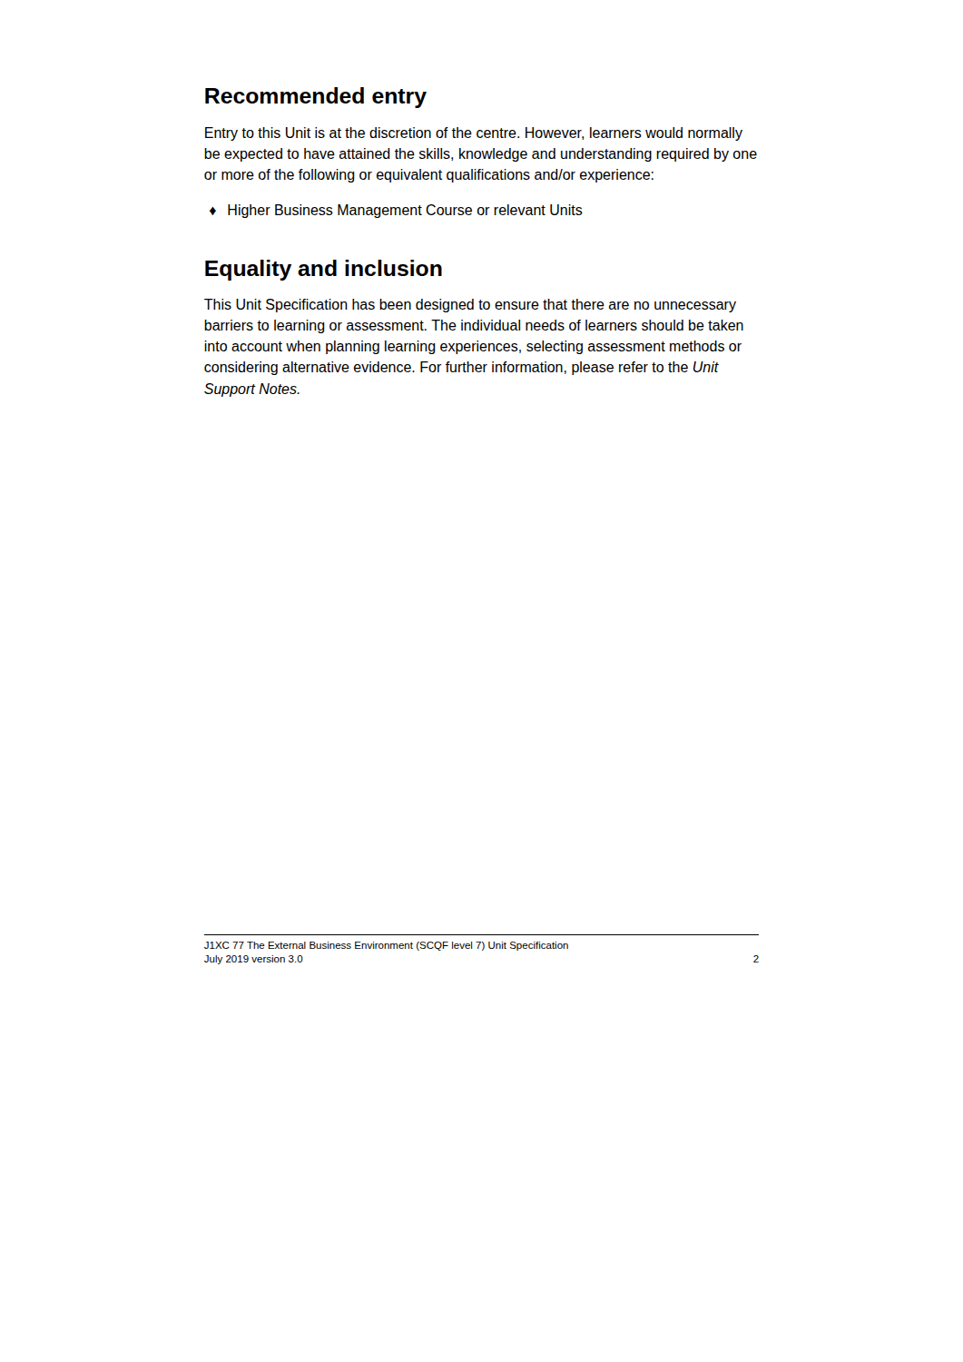Recommended entry
Entry to this Unit is at the discretion of the centre. However, learners would normally be expected to have attained the skills, knowledge and understanding required by one or more of the following or equivalent qualifications and/or experience:
Higher Business Management Course or relevant Units
Equality and inclusion
This Unit Specification has been designed to ensure that there are no unnecessary barriers to learning or assessment. The individual needs of learners should be taken into account when planning learning experiences, selecting assessment methods or considering alternative evidence. For further information, please refer to the Unit Support Notes.
J1XC 77 The External Business Environment (SCQF level 7) Unit Specification
July 2019 version 3.0
2